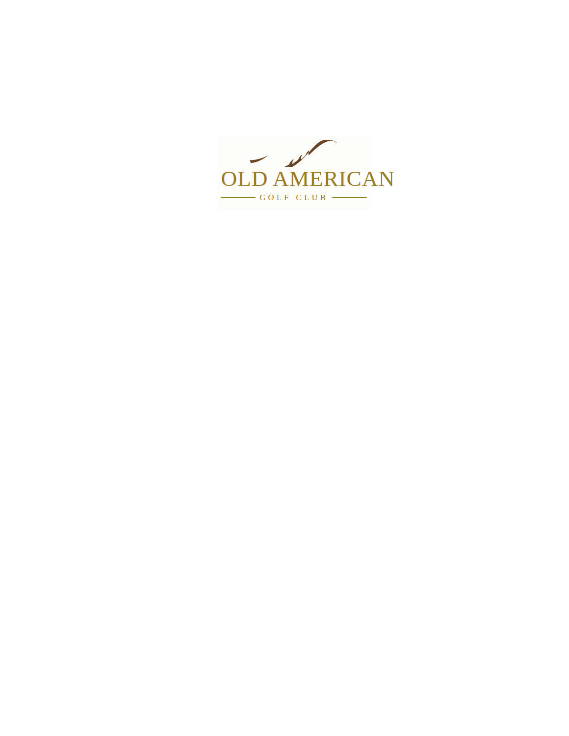OLD AMERICAN
GOLF CLUB